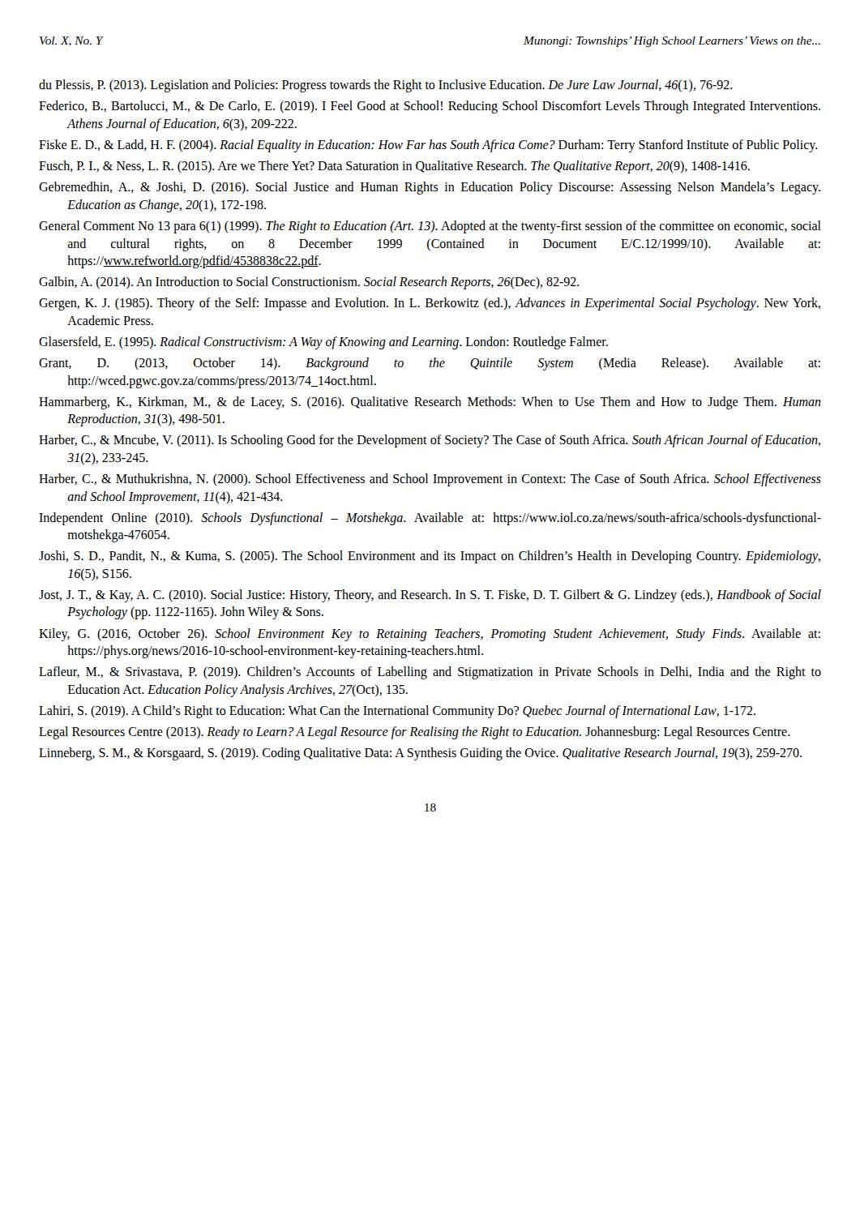Vol. X, No. Y Munongi: Townships’ High School Learners’ Views on the...
du Plessis, P. (2013). Legislation and Policies: Progress towards the Right to Inclusive Education. De Jure Law Journal, 46(1), 76-92.
Federico, B., Bartolucci, M., & De Carlo, E. (2019). I Feel Good at School! Reducing School Discomfort Levels Through Integrated Interventions. Athens Journal of Education, 6(3), 209-222.
Fiske E. D., & Ladd, H. F. (2004). Racial Equality in Education: How Far has South Africa Come? Durham: Terry Stanford Institute of Public Policy.
Fusch, P. I., & Ness, L. R. (2015). Are we There Yet? Data Saturation in Qualitative Research. The Qualitative Report, 20(9), 1408-1416.
Gebremedhin, A., & Joshi, D. (2016). Social Justice and Human Rights in Education Policy Discourse: Assessing Nelson Mandela’s Legacy. Education as Change, 20(1), 172-198.
General Comment No 13 para 6(1) (1999). The Right to Education (Art. 13). Adopted at the twenty-first session of the committee on economic, social and cultural rights, on 8 December 1999 (Contained in Document E/C.12/1999/10). Available at: https://www.refworld.org/pdfid/4538838c22.pdf.
Galbin, A. (2014). An Introduction to Social Constructionism. Social Research Reports, 26(Dec), 82-92.
Gergen, K. J. (1985). Theory of the Self: Impasse and Evolution. In L. Berkowitz (ed.), Advances in Experimental Social Psychology. New York, Academic Press.
Glasersfeld, E. (1995). Radical Constructivism: A Way of Knowing and Learning. London: Routledge Falmer.
Grant, D. (2013, October 14). Background to the Quintile System (Media Release). Available at: http://wced.pgwc.gov.za/comms/press/2013/74_14oct.html.
Hammarberg, K., Kirkman, M., & de Lacey, S. (2016). Qualitative Research Methods: When to Use Them and How to Judge Them. Human Reproduction, 31(3), 498-501.
Harber, C., & Mncube, V. (2011). Is Schooling Good for the Development of Society? The Case of South Africa. South African Journal of Education, 31(2), 233-245.
Harber, C., & Muthukrishna, N. (2000). School Effectiveness and School Improvement in Context: The Case of South Africa. School Effectiveness and School Improvement, 11(4), 421-434.
Independent Online (2010). Schools Dysfunctional – Motshekga. Available at: https://www.iol.co.za/news/south-africa/schools-dysfunctional-motshekga-476054.
Joshi, S. D., Pandit, N., & Kuma, S. (2005). The School Environment and its Impact on Children’s Health in Developing Country. Epidemiology, 16(5), S156.
Jost, J. T., & Kay, A. C. (2010). Social Justice: History, Theory, and Research. In S. T. Fiske, D. T. Gilbert & G. Lindzey (eds.), Handbook of Social Psychology (pp. 1122-1165). John Wiley & Sons.
Kiley, G. (2016, October 26). School Environment Key to Retaining Teachers, Promoting Student Achievement, Study Finds. Available at: https://phys.org/news/2016-10-school-environment-key-retaining-teachers.html.
Lafleur, M., & Srivastava, P. (2019). Children’s Accounts of Labelling and Stigmatization in Private Schools in Delhi, India and the Right to Education Act. Education Policy Analysis Archives, 27(Oct), 135.
Lahiri, S. (2019). A Child’s Right to Education: What Can the International Community Do? Quebec Journal of International Law, 1-172.
Legal Resources Centre (2013). Ready to Learn? A Legal Resource for Realising the Right to Education. Johannesburg: Legal Resources Centre.
Linneberg, S. M., & Korsgaard, S. (2019). Coding Qualitative Data: A Synthesis Guiding the Ovice. Qualitative Research Journal, 19(3), 259-270.
18